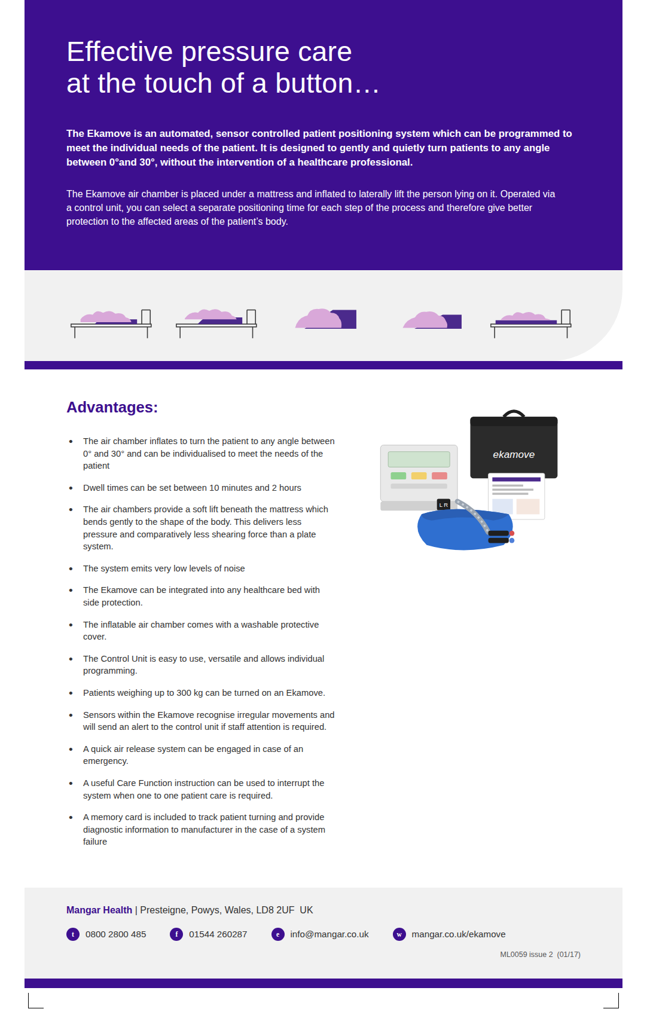Effective pressure care
at the touch of a button…
The Ekamove is an automated, sensor controlled patient positioning system which can be programmed to meet the individual needs of the patient. It is designed to gently and quietly turn patients to any angle between 0°and 30°, without the intervention of a healthcare professional.
The Ekamove air chamber is placed under a mattress and inflated to laterally lift the person lying on it. Operated via a control unit, you can select a separate positioning time for each step of the process and therefore give better protection to the affected areas of the patient’s body.
Advantages:
The air chamber inflates to turn the patient to any angle between 0° and 30° and can be individualised to meet the needs of the patient
Dwell times can be set between 10 minutes and 2 hours
The air chambers provide a soft lift beneath the mattress which bends gently to the shape of the body. This delivers less pressure and comparatively less shearing force than a plate system.
The system emits very low levels of noise
The Ekamove can be integrated into any healthcare bed with side protection.
The inflatable air chamber comes with a washable protective cover.
The Control Unit is easy to use, versatile and allows individual programming.
Patients weighing up to 300 kg can be turned on an Ekamove.
Sensors within the Ekamove recognise irregular movements and will send an alert to the control unit if staff attention is required.
A quick air release system can be engaged in case of an emergency.
A useful Care Function instruction can be used to interrupt the system when one to one patient care is required.
A memory card is included to track patient turning and provide diagnostic information to manufacturer in the case of a system failure
ekamove L R
Mangar Health | Presteigne, Powys, Wales, LD8 2UF UK
t 0800 2800 485
f 01544 260287
einfo@mangar.co.uk
wmangar.co.uk/ekamove
ML0059 issue 2 (01/17)